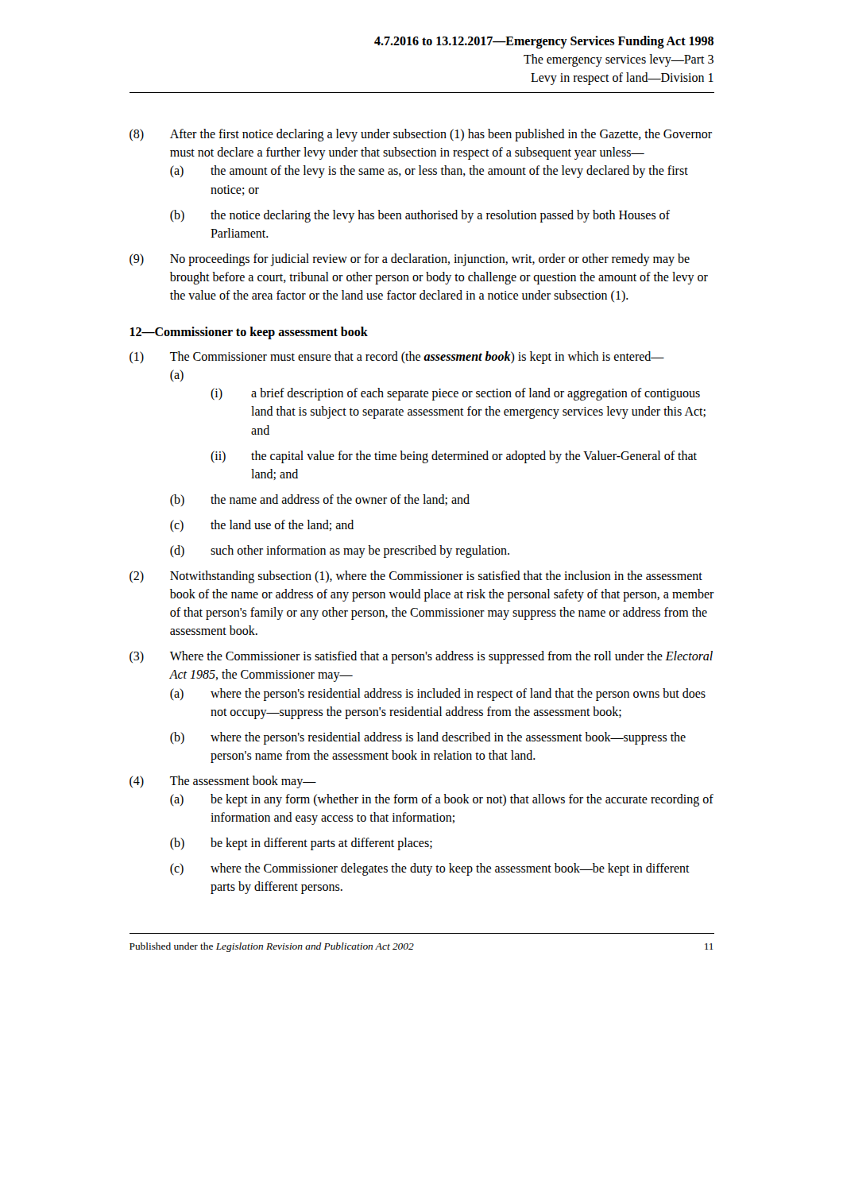4.7.2016 to 13.12.2017—Emergency Services Funding Act 1998
The emergency services levy—Part 3
Levy in respect of land—Division 1
(8) After the first notice declaring a levy under subsection (1) has been published in the Gazette, the Governor must not declare a further levy under that subsection in respect of a subsequent year unless—
(a) the amount of the levy is the same as, or less than, the amount of the levy declared by the first notice; or
(b) the notice declaring the levy has been authorised by a resolution passed by both Houses of Parliament.
(9) No proceedings for judicial review or for a declaration, injunction, writ, order or other remedy may be brought before a court, tribunal or other person or body to challenge or question the amount of the levy or the value of the area factor or the land use factor declared in a notice under subsection (1).
12—Commissioner to keep assessment book
(1) The Commissioner must ensure that a record (the assessment book) is kept in which is entered—
(a)
(i) a brief description of each separate piece or section of land or aggregation of contiguous land that is subject to separate assessment for the emergency services levy under this Act; and
(ii) the capital value for the time being determined or adopted by the Valuer-General of that land; and
(b) the name and address of the owner of the land; and
(c) the land use of the land; and
(d) such other information as may be prescribed by regulation.
(2) Notwithstanding subsection (1), where the Commissioner is satisfied that the inclusion in the assessment book of the name or address of any person would place at risk the personal safety of that person, a member of that person's family or any other person, the Commissioner may suppress the name or address from the assessment book.
(3) Where the Commissioner is satisfied that a person's address is suppressed from the roll under the Electoral Act 1985, the Commissioner may—
(a) where the person's residential address is included in respect of land that the person owns but does not occupy—suppress the person's residential address from the assessment book;
(b) where the person's residential address is land described in the assessment book—suppress the person's name from the assessment book in relation to that land.
(4) The assessment book may—
(a) be kept in any form (whether in the form of a book or not) that allows for the accurate recording of information and easy access to that information;
(b) be kept in different parts at different places;
(c) where the Commissioner delegates the duty to keep the assessment book—be kept in different parts by different persons.
Published under the Legislation Revision and Publication Act 2002 11